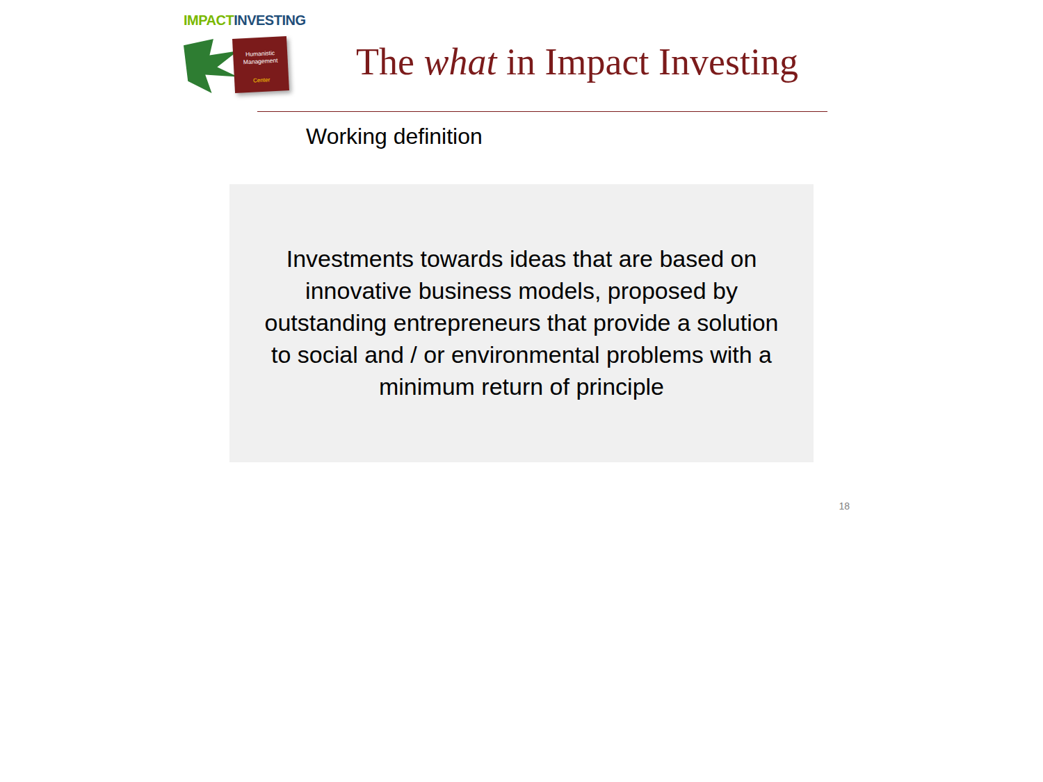IMPACT INVESTING
Humanistic
Management
Center
The what in Impact Investing
Working definition
Investments towards ideas that are based on innovative business models, proposed by outstanding entrepreneurs that provide a solution to social and / or environmental problems with a minimum return of principle
18